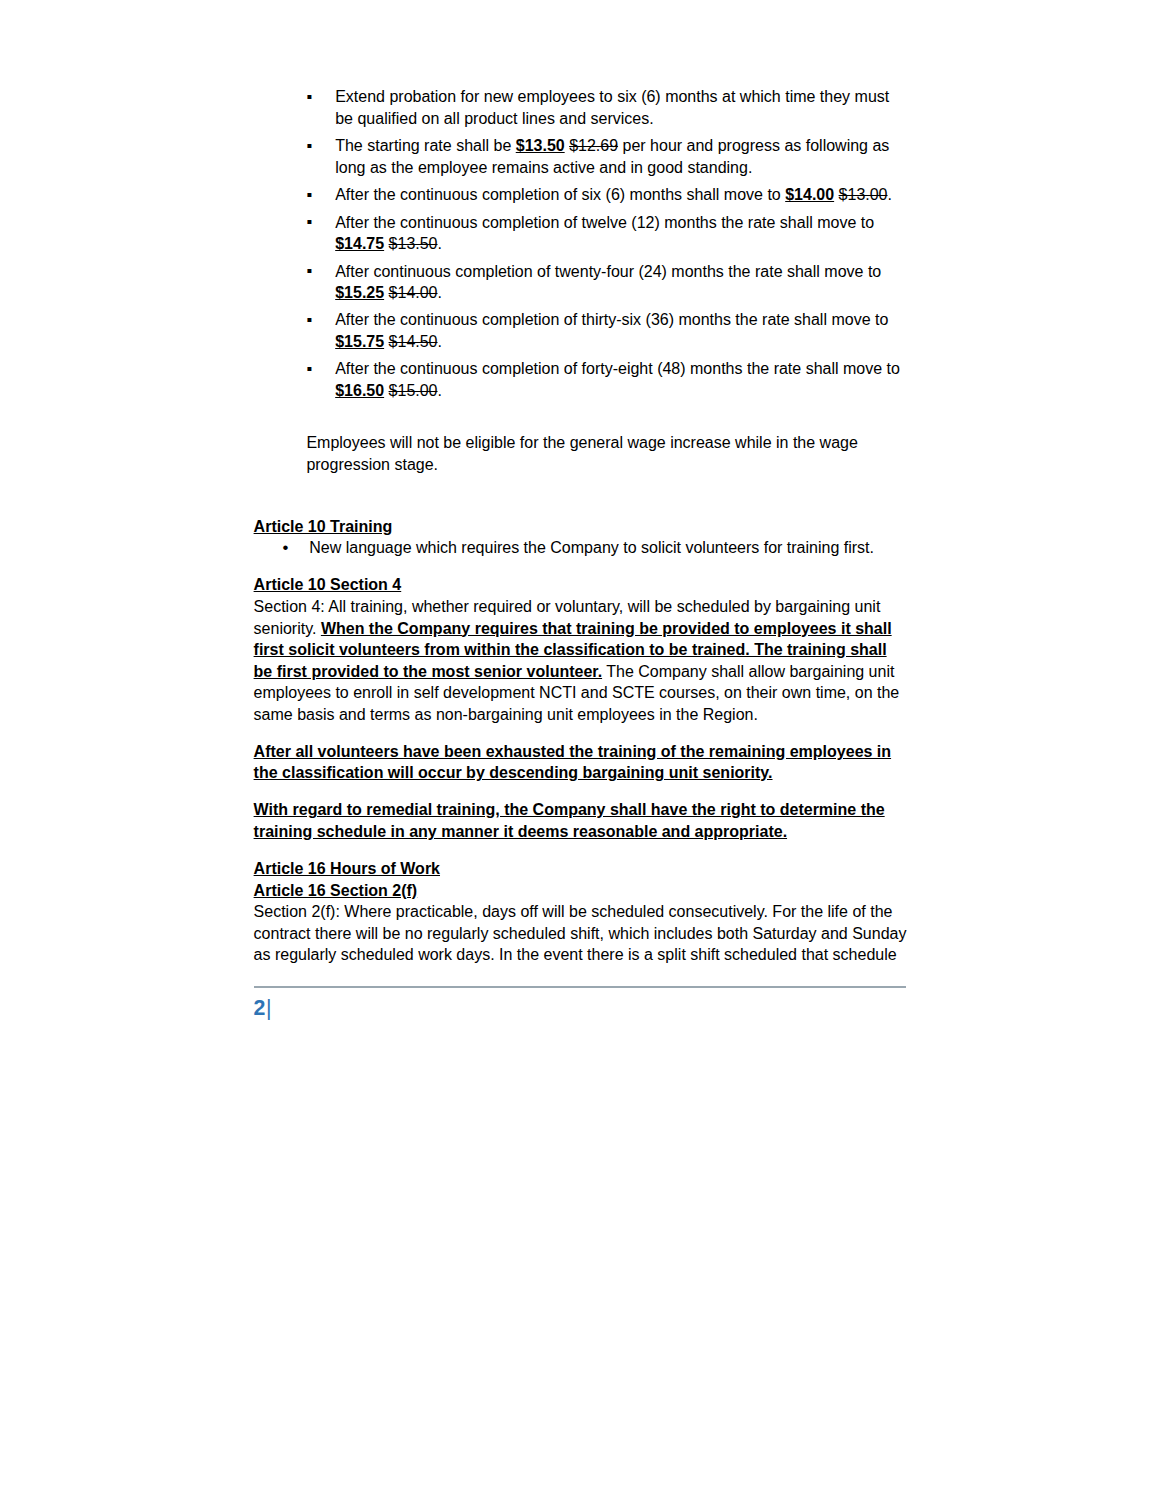Extend probation for new employees to six (6) months at which time they must be qualified on all product lines and services.
The starting rate shall be $13.50 $12.69 per hour and progress as following as long as the employee remains active and in good standing.
After the continuous completion of six (6) months shall move to $14.00 $13.00.
After the continuous completion of twelve (12) months the rate shall move to $14.75 $13.50.
After continuous completion of twenty-four (24) months the rate shall move to $15.25 $14.00.
After the continuous completion of thirty-six (36) months the rate shall move to $15.75 $14.50.
After the continuous completion of forty-eight (48) months the rate shall move to $16.50 $15.00.
Employees will not be eligible for the general wage increase while in the wage progression stage.
Article 10 Training
New language which requires the Company to solicit volunteers for training first.
Article 10 Section 4
Section 4: All training, whether required or voluntary, will be scheduled by bargaining unit seniority. When the Company requires that training be provided to employees it shall first solicit volunteers from within the classification to be trained. The training shall be first provided to the most senior volunteer. The Company shall allow bargaining unit employees to enroll in self development NCTI and SCTE courses, on their own time, on the same basis and terms as non-bargaining unit employees in the Region.
After all volunteers have been exhausted the training of the remaining employees in the classification will occur by descending bargaining unit seniority.
With regard to remedial training, the Company shall have the right to determine the training schedule in any manner it deems reasonable and appropriate.
Article 16 Hours of Work
Article 16 Section 2(f)
Section 2(f): Where practicable, days off will be scheduled consecutively. For the life of the contract there will be no regularly scheduled shift, which includes both Saturday and Sunday as regularly scheduled work days. In the event there is a split shift scheduled that schedule
2|